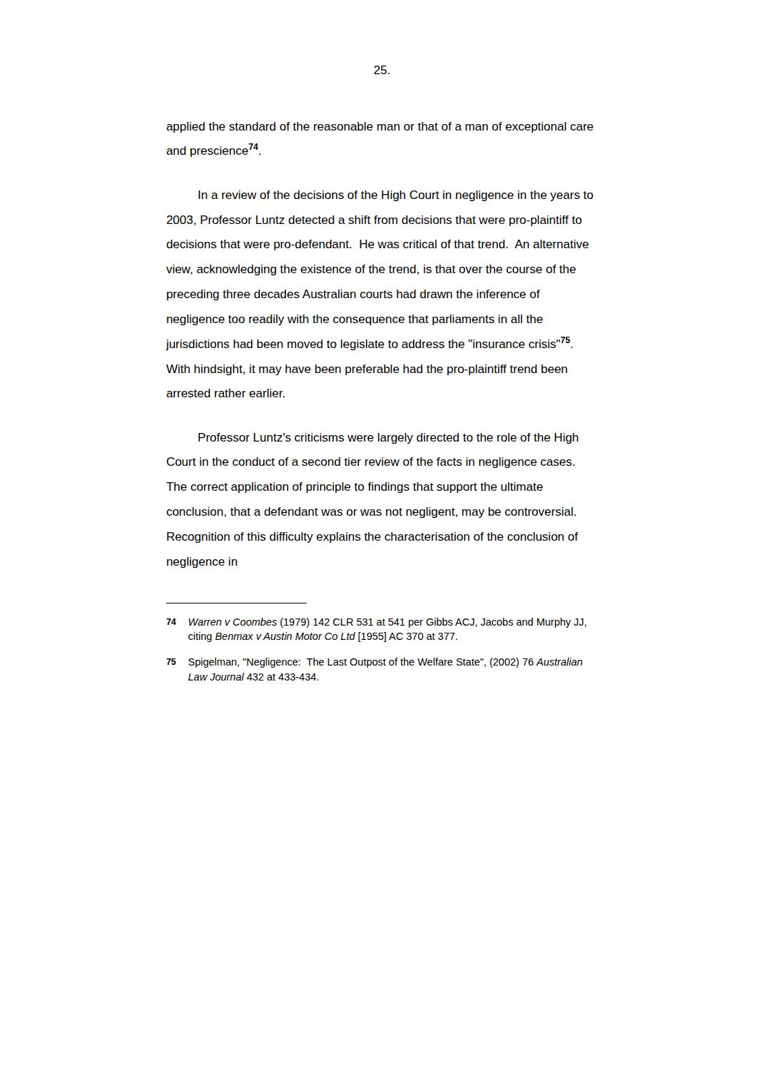25.
applied the standard of the reasonable man or that of a man of exceptional care and prescience74.
In a review of the decisions of the High Court in negligence in the years to 2003, Professor Luntz detected a shift from decisions that were pro-plaintiff to decisions that were pro-defendant. He was critical of that trend. An alternative view, acknowledging the existence of the trend, is that over the course of the preceding three decades Australian courts had drawn the inference of negligence too readily with the consequence that parliaments in all the jurisdictions had been moved to legislate to address the "insurance crisis"75. With hindsight, it may have been preferable had the pro-plaintiff trend been arrested rather earlier.
Professor Luntz's criticisms were largely directed to the role of the High Court in the conduct of a second tier review of the facts in negligence cases. The correct application of principle to findings that support the ultimate conclusion, that a defendant was or was not negligent, may be controversial. Recognition of this difficulty explains the characterisation of the conclusion of negligence in
74
Warren v Coombes (1979) 142 CLR 531 at 541 per Gibbs ACJ, Jacobs and Murphy JJ, citing Benmax v Austin Motor Co Ltd [1955] AC 370 at 377.
75
Spigelman, "Negligence: The Last Outpost of the Welfare State", (2002) 76 Australian Law Journal 432 at 433-434.